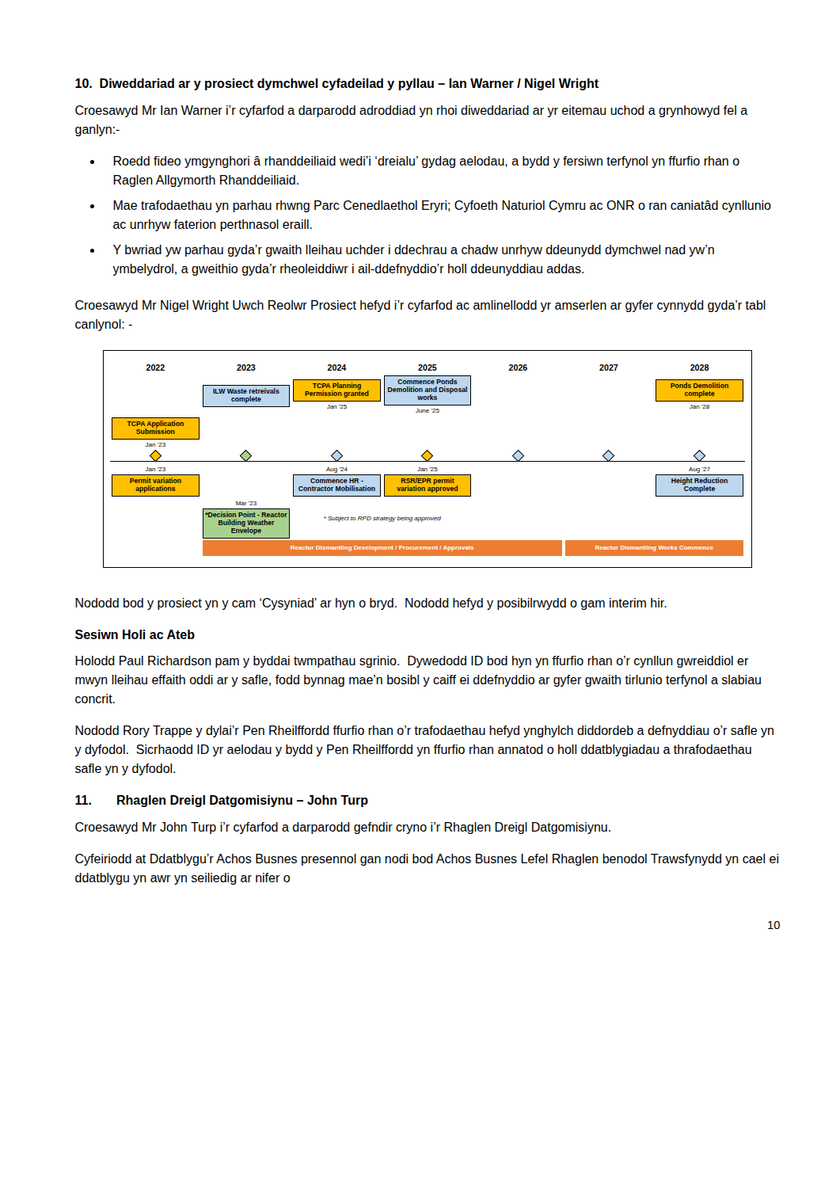10. Diweddariad ar y prosiect dymchwel cyfadeilad y pyllau – Ian Warner / Nigel Wright
Croesawyd Mr Ian Warner i’r cyfarfod a darparodd adroddiad yn rhoi diweddariad ar yr eitemau uchod a grynhowyd fel a ganlyn:-
Roedd fideo ymgynghori â rhanddeiliaid wedi’i ‘dreialu’ gydag aelodau, a bydd y fersiwn terfynol yn ffurfio rhan o Raglen Allgymorth Rhanddeiliaid.
Mae trafodaethau yn parhau rhwng Parc Cenedlaethol Eryri; Cyfoeth Naturiol Cymru ac ONR o ran caniatâd cynllunio ac unrhyw faterion perthnasol eraill.
Y bwriad yw parhau gyda’r gwaith lleihau uchder i ddechrau a chadw unrhyw ddeunydd dymchwel nad yw’n ymbelydrol, a gweithio gyda’r rheoleiddiwr i ail-ddefnyddio’r holl ddeunyddiau addas.
Croesawyd Mr Nigel Wright Uwch Reolwr Prosiect hefyd i’r cyfarfod ac amlinellodd yr amserlen ar gyfer cynnydd gyda’r tabl canlynol: -
| 2022 | 2023 | 2024 | 2025 | 2026 | 2027 | 2028 |
| | ILW Waste retreivals complete | TCPA Planning Permission granted Jan '25 | Commence Ponds Demolition and Disposal works June '25 | | | Ponds Demolition complete Jan '28 |
| TCPA Application Submission Jan '23 | | | | | | |
| Jan '23 Permit variation applications | | Aug '24 Commence HR - Contractor Mobilisation | Jan '25 RSR/EPR permit variation approved | | | Aug '27 Height Reduction Complete |
| | Mar '23 *Decision Point - Reactor Building Weather Envelope | * Subject to RPD strategy being approved | | | |
| | Reactor Dismantling Development / Procurement / Approvals | Reactor Dismantling Works Commence |
Nododd bod y prosiect yn y cam ‘Cysyniad’ ar hyn o bryd. Nododd hefyd y posibilrwydd o gam interim hir.
Sesiwn Holi ac Ateb
Holodd Paul Richardson pam y byddai twmpathau sgrinio. Dywedodd ID bod hyn yn ffurfio rhan o’r cynllun gwreiddiol er mwyn lleihau effaith oddi ar y safle, fodd bynnag mae’n bosibl y caiff ei ddefnyddio ar gyfer gwaith tirlunio terfynol a slabiau concrit.
Nododd Rory Trappe y dylai’r Pen Rheilffordd ffurfio rhan o’r trafodaethau hefyd ynghylch diddordeb a defnyddiau o’r safle yn y dyfodol. Sicrhaodd ID yr aelodau y bydd y Pen Rheilffordd yn ffurfio rhan annatod o holl ddatblygiadau a thrafodaethau safle yn y dyfodol.
11. Rhaglen Dreigl Datgomisiynu – John Turp
Croesawyd Mr John Turp i’r cyfarfod a darparodd gefndir cryno i’r Rhaglen Dreigl Datgomisiynu.
Cyfeiriodd at Ddatblygu’r Achos Busnes presennol gan nodi bod Achos Busnes Lefel Rhaglen benodol Trawsfynydd yn cael ei ddatblygu yn awr yn seiliedig ar nifer o
10